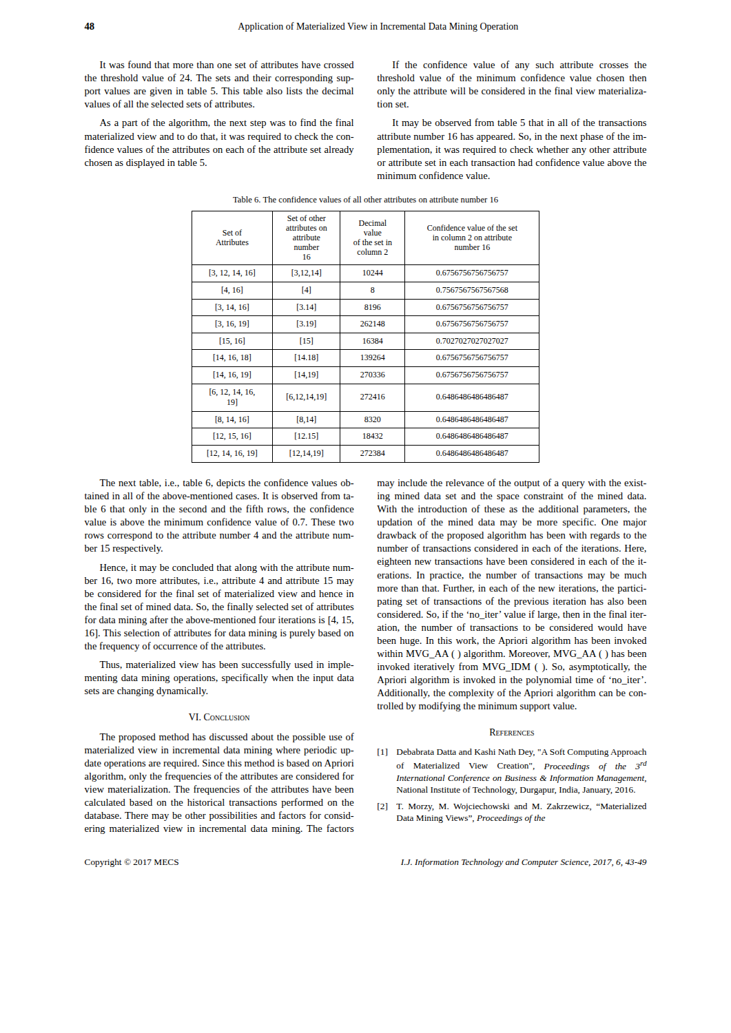48 Application of Materialized View in Incremental Data Mining Operation
It was found that more than one set of attributes have crossed the threshold value of 24. The sets and their corresponding support values are given in table 5. This table also lists the decimal values of all the selected sets of attributes.
As a part of the algorithm, the next step was to find the final materialized view and to do that, it was required to check the confidence values of the attributes on each of the attribute set already chosen as displayed in table 5.
If the confidence value of any such attribute crosses the threshold value of the minimum confidence value chosen then only the attribute will be considered in the final view materialization set.
It may be observed from table 5 that in all of the transactions attribute number 16 has appeared. So, in the next phase of the implementation, it was required to check whether any other attribute or attribute set in each transaction had confidence value above the minimum confidence value.
Table 6. The confidence values of all other attributes on attribute number 16
| Set of Attributes | Set of other attributes on attribute number 16 | Decimal value of the set in column 2 | Confidence value of the set in column 2 on attribute number 16 |
| --- | --- | --- | --- |
| [3, 12, 14, 16] | [3,12,14] | 10244 | 0.6756756756756757 |
| [4, 16] | [4] | 8 | 0.7567567567567568 |
| [3, 14, 16] | [3.14] | 8196 | 0.6756756756756757 |
| [3, 16, 19] | [3.19] | 262148 | 0.6756756756756757 |
| [15, 16] | [15] | 16384 | 0.7027027027027027 |
| [14, 16, 18] | [14.18] | 139264 | 0.6756756756756757 |
| [14, 16, 19] | [14,19] | 270336 | 0.6756756756756757 |
| [6, 12, 14, 16, 19] | [6,12,14,19] | 272416 | 0.6486486486486487 |
| [8, 14, 16] | [8,14] | 8320 | 0.6486486486486487 |
| [12, 15, 16] | [12.15] | 18432 | 0.6486486486486487 |
| [12, 14, 16, 19] | [12,14,19] | 272384 | 0.6486486486486487 |
The next table, i.e., table 6, depicts the confidence values obtained in all of the above-mentioned cases. It is observed from table 6 that only in the second and the fifth rows, the confidence value is above the minimum confidence value of 0.7. These two rows correspond to the attribute number 4 and the attribute number 15 respectively.
Hence, it may be concluded that along with the attribute number 16, two more attributes, i.e., attribute 4 and attribute 15 may be considered for the final set of materialized view and hence in the final set of mined data. So, the finally selected set of attributes for data mining after the above-mentioned four iterations is [4, 15, 16]. This selection of attributes for data mining is purely based on the frequency of occurrence of the attributes.
Thus, materialized view has been successfully used in implementing data mining operations, specifically when the input data sets are changing dynamically.
VI. Conclusion
The proposed method has discussed about the possible use of materialized view in incremental data mining where periodic update operations are required. Since this method is based on Apriori algorithm, only the frequencies of the attributes are considered for view materialization. The frequencies of the attributes have been calculated based on the historical transactions performed on the database. There may be other possibilities and factors for considering materialized view in incremental data mining. The factors may include the relevance of the output of a query with the existing mined data set and the space constraint of the mined data. With the introduction of these as the additional parameters, the updation of the mined data may be more specific. One major drawback of the proposed algorithm has been with regards to the number of transactions considered in each of the iterations. Here, eighteen new transactions have been considered in each of the iterations. In practice, the number of transactions may be much more than that. Further, in each of the new iterations, the participating set of transactions of the previous iteration has also been considered. So, if the ‘no_iter’ value if large, then in the final iteration, the number of transactions to be considered would have been huge. In this work, the Apriori algorithm has been invoked within MVG_AA ( ) algorithm. Moreover, MVG_AA ( ) has been invoked iteratively from MVG_IDM ( ). So, asymptotically, the Apriori algorithm is invoked in the polynomial time of ‘no_iter’. Additionally, the complexity of the Apriori algorithm can be controlled by modifying the minimum support value.
References
Debabrata Datta and Kashi Nath Dey, "A Soft Computing Approach of Materialized View Creation", Proceedings of the 3rd International Conference on Business & Information Management, National Institute of Technology, Durgapur, India, January, 2016.
T. Morzy, M. Wojciechowski and M. Zakrzewicz, “Materialized Data Mining Views”, Proceedings of the
Copyright © 2017 MECS I.J. Information Technology and Computer Science, 2017, 6, 43-49